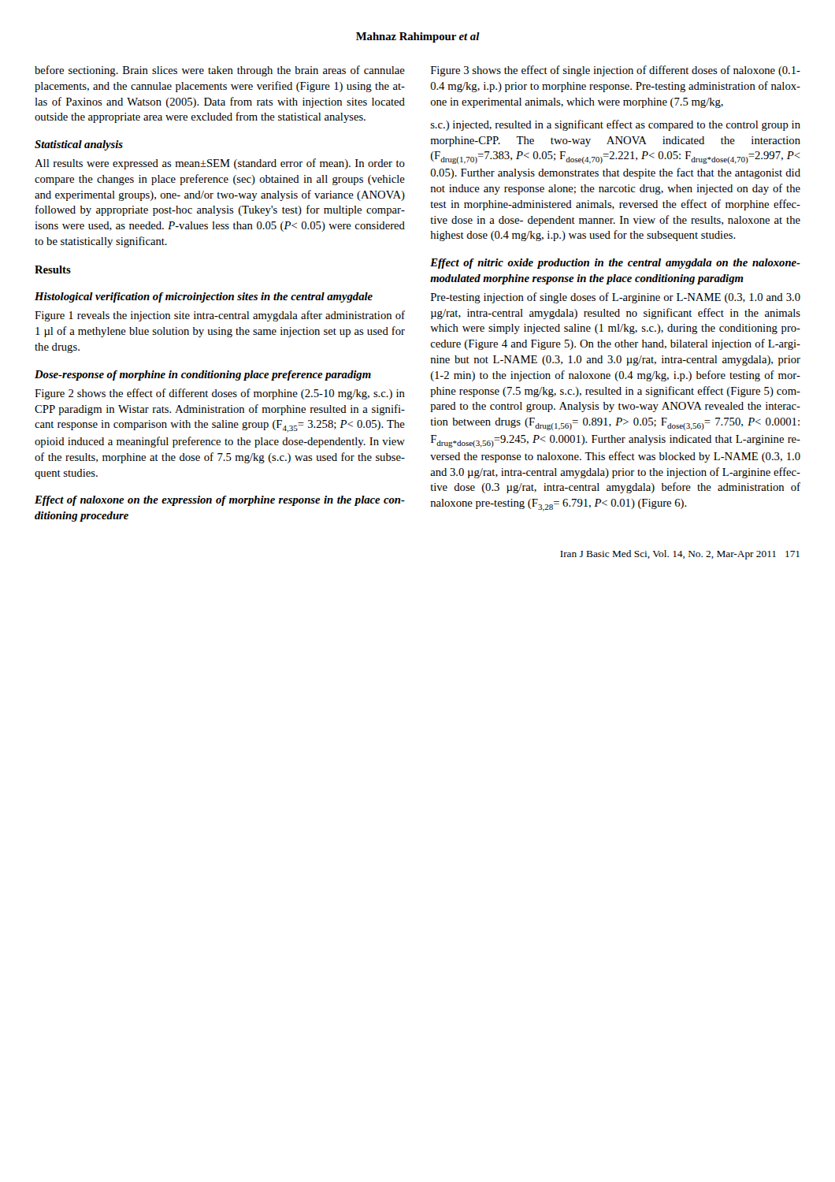Mahnaz Rahimpour et al
before sectioning. Brain slices were taken through the brain areas of cannulae placements, and the cannulae placements were verified (Figure 1) using the atlas of Paxinos and Watson (2005). Data from rats with injection sites located outside the appropriate area were excluded from the statistical analyses.
Statistical analysis
All results were expressed as mean±SEM (standard error of mean). In order to compare the changes in place preference (sec) obtained in all groups (vehicle and experimental groups), one- and/or two-way analysis of variance (ANOVA) followed by appropriate post-hoc analysis (Tukey's test) for multiple comparisons were used, as needed. P-values less than 0.05 (P< 0.05) were considered to be statistically significant.
Results
Histological verification of microinjection sites in the central amygdale
Figure 1 reveals the injection site intra-central amygdala after administration of 1 µl of a methylene blue solution by using the same injection set up as used for the drugs.
Dose-response of morphine in conditioning place preference paradigm
Figure 2 shows the effect of different doses of morphine (2.5-10 mg/kg, s.c.) in CPP paradigm in Wistar rats. Administration of morphine resulted in a significant response in comparison with the saline group (F4,35= 3.258; P< 0.05). The opioid induced a meaningful preference to the place dose-dependently. In view of the results, morphine at the dose of 7.5 mg/kg (s.c.) was used for the subsequent studies.
Effect of naloxone on the expression of morphine response in the place conditioning procedure
Figure 3 shows the effect of single injection of different doses of naloxone (0.1-0.4 mg/kg, i.p.) prior to morphine response. Pre-testing administration of naloxone in experimental animals, which were morphine (7.5 mg/kg,
s.c.) injected, resulted in a significant effect as compared to the control group in morphine-CPP. The two-way ANOVA indicated the interaction (Fdrug(1,70)=7.383, P< 0.05; Fdose(4,70)=2.221, P< 0.05: Fdrug*dose(4,70)=2.997, P< 0.05). Further analysis demonstrates that despite the fact that the antagonist did not induce any response alone; the narcotic drug, when injected on day of the test in morphine-administered animals, reversed the effect of morphine effective dose in a dose- dependent manner. In view of the results, naloxone at the highest dose (0.4 mg/kg, i.p.) was used for the subsequent studies.
Effect of nitric oxide production in the central amygdala on the naloxone-modulated morphine response in the place conditioning paradigm
Pre-testing injection of single doses of L-arginine or L-NAME (0.3, 1.0 and 3.0 µg/rat, intra-central amygdala) resulted no significant effect in the animals which were simply injected saline (1 ml/kg, s.c.), during the conditioning procedure (Figure 4 and Figure 5). On the other hand, bilateral injection of L-arginine but not L-NAME (0.3, 1.0 and 3.0 µg/rat, intra-central amygdala), prior (1-2 min) to the injection of naloxone (0.4 mg/kg, i.p.) before testing of morphine response (7.5 mg/kg, s.c.), resulted in a significant effect (Figure 5) compared to the control group. Analysis by two-way ANOVA revealed the interaction between drugs (Fdrug(1,56)= 0.891, P> 0.05; Fdose(3,56)= 7.750, P< 0.0001: Fdrug*dose(3,56)=9.245, P< 0.0001). Further analysis indicated that L-arginine reversed the response to naloxone. This effect was blocked by L-NAME (0.3, 1.0 and 3.0 µg/rat, intra-central amygdala) prior to the injection of L-arginine effective dose (0.3 µg/rat, intra-central amygdala) before the administration of naloxone pre-testing (F3,28= 6.791, P< 0.01) (Figure 6).
Iran J Basic Med Sci, Vol. 14, No. 2, Mar-Apr 2011 171